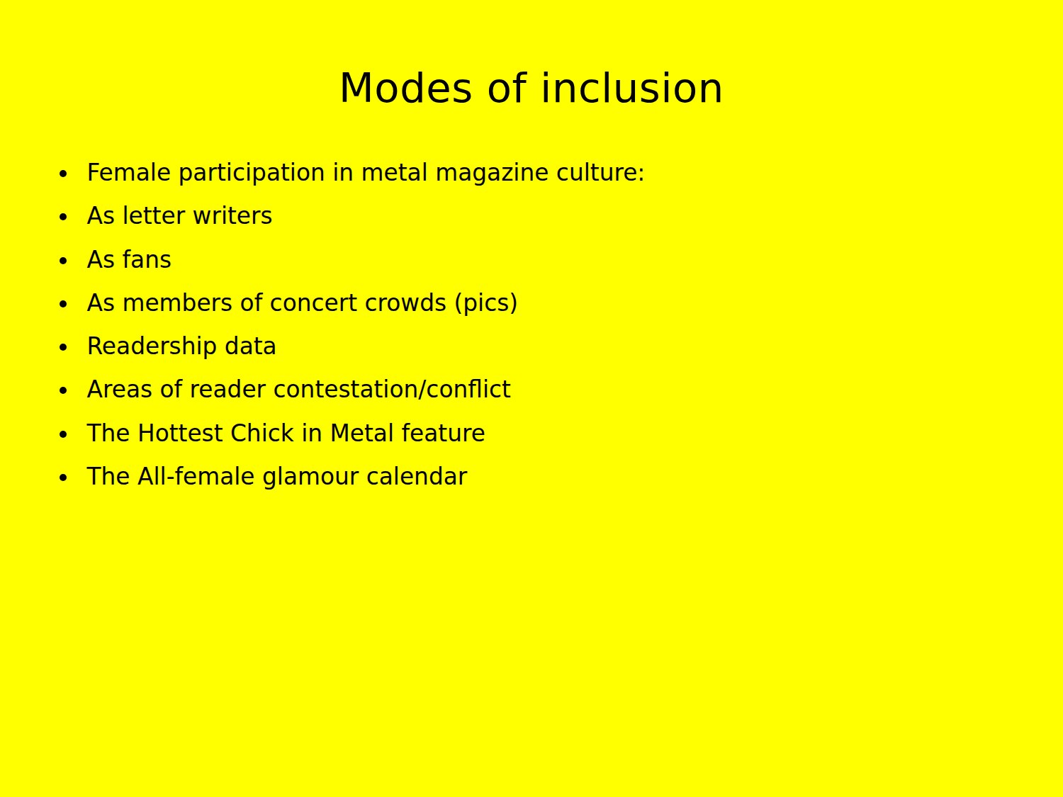Modes of inclusion
Female participation in metal magazine culture:
As letter writers
As fans
As members of concert crowds (pics)
Readership data
Areas of reader contestation/conflict
The Hottest Chick in Metal feature
The All-female glamour calendar